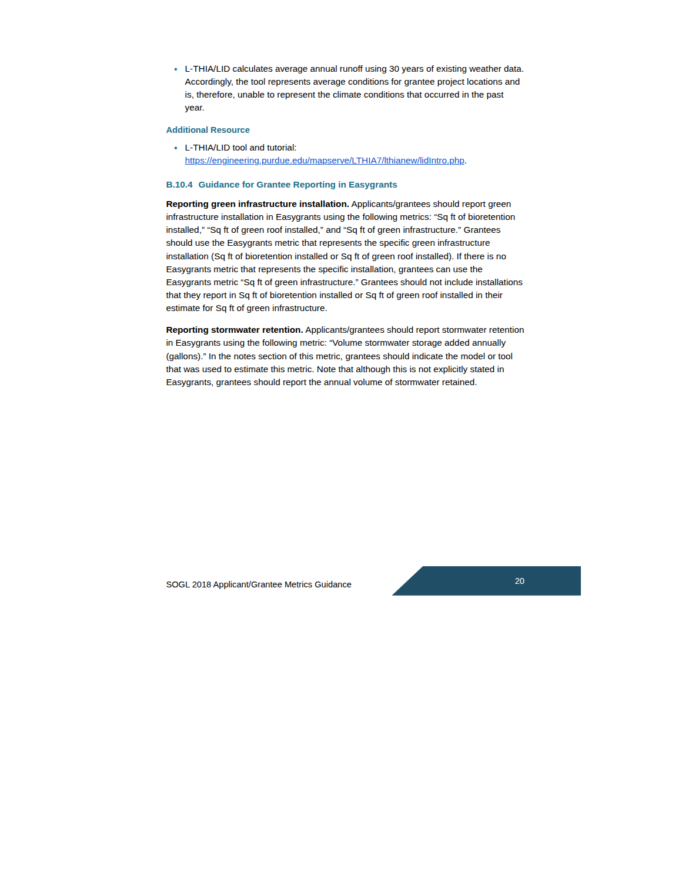L-THIA/LID calculates average annual runoff using 30 years of existing weather data. Accordingly, the tool represents average conditions for grantee project locations and is, therefore, unable to represent the climate conditions that occurred in the past year.
Additional Resource
L-THIA/LID tool and tutorial:
https://engineering.purdue.edu/mapserve/LTHIA7/lthianew/lidIntro.php.
B.10.4 Guidance for Grantee Reporting in Easygrants
Reporting green infrastructure installation. Applicants/grantees should report green infrastructure installation in Easygrants using the following metrics: “Sq ft of bioretention installed,” “Sq ft of green roof installed,” and “Sq ft of green infrastructure.” Grantees should use the Easygrants metric that represents the specific green infrastructure installation (Sq ft of bioretention installed or Sq ft of green roof installed). If there is no Easygrants metric that represents the specific installation, grantees can use the Easygrants metric “Sq ft of green infrastructure.” Grantees should not include installations that they report in Sq ft of bioretention installed or Sq ft of green roof installed in their estimate for Sq ft of green infrastructure.
Reporting stormwater retention. Applicants/grantees should report stormwater retention in Easygrants using the following metric: “Volume stormwater storage added annually (gallons).” In the notes section of this metric, grantees should indicate the model or tool that was used to estimate this metric. Note that although this is not explicitly stated in Easygrants, grantees should report the annual volume of stormwater retained.
SOGL 2018 Applicant/Grantee Metrics Guidance
20